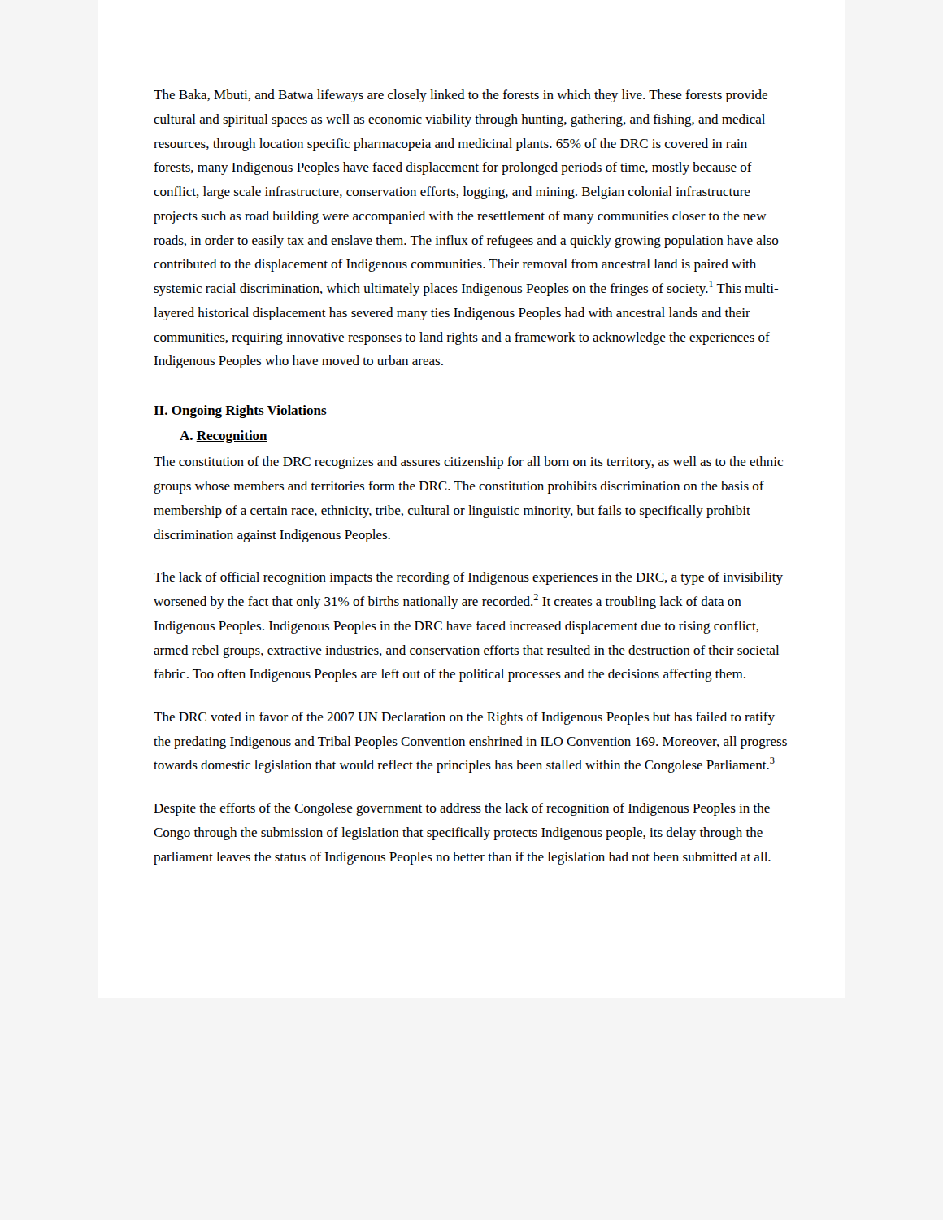The Baka, Mbuti, and Batwa lifeways are closely linked to the forests in which they live. These forests provide cultural and spiritual spaces as well as economic viability through hunting, gathering, and fishing, and medical resources, through location specific pharmacopeia and medicinal plants. 65% of the DRC is covered in rain forests, many Indigenous Peoples have faced displacement for prolonged periods of time, mostly because of conflict, large scale infrastructure, conservation efforts, logging, and mining. Belgian colonial infrastructure projects such as road building were accompanied with the resettlement of many communities closer to the new roads, in order to easily tax and enslave them. The influx of refugees and a quickly growing population have also contributed to the displacement of Indigenous communities. Their removal from ancestral land is paired with systemic racial discrimination, which ultimately places Indigenous Peoples on the fringes of society.1 This multi-layered historical displacement has severed many ties Indigenous Peoples had with ancestral lands and their communities, requiring innovative responses to land rights and a framework to acknowledge the experiences of Indigenous Peoples who have moved to urban areas.
II. Ongoing Rights Violations
Recognition
The constitution of the DRC recognizes and assures citizenship for all born on its territory, as well as to the ethnic groups whose members and territories form the DRC. The constitution prohibits discrimination on the basis of membership of a certain race, ethnicity, tribe, cultural or linguistic minority, but fails to specifically prohibit discrimination against Indigenous Peoples.
The lack of official recognition impacts the recording of Indigenous experiences in the DRC, a type of invisibility worsened by the fact that only 31% of births nationally are recorded.2 It creates a troubling lack of data on Indigenous Peoples. Indigenous Peoples in the DRC have faced increased displacement due to rising conflict, armed rebel groups, extractive industries, and conservation efforts that resulted in the destruction of their societal fabric. Too often Indigenous Peoples are left out of the political processes and the decisions affecting them.
The DRC voted in favor of the 2007 UN Declaration on the Rights of Indigenous Peoples but has failed to ratify the predating Indigenous and Tribal Peoples Convention enshrined in ILO Convention 169. Moreover, all progress towards domestic legislation that would reflect the principles has been stalled within the Congolese Parliament.3
Despite the efforts of the Congolese government to address the lack of recognition of Indigenous Peoples in the Congo through the submission of legislation that specifically protects Indigenous people, its delay through the parliament leaves the status of Indigenous Peoples no better than if the legislation had not been submitted at all.